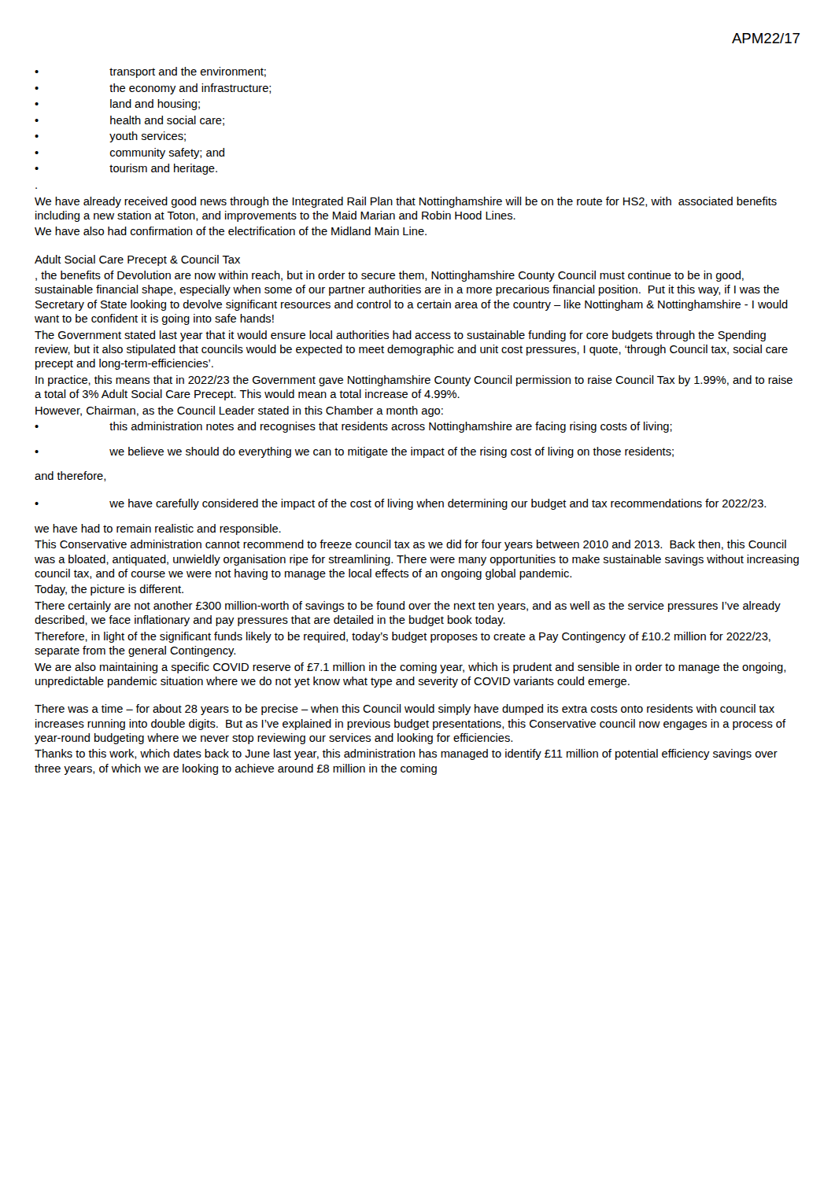APM22/17
•transport and the environment;
•the economy and infrastructure;
•land and housing;
•health and social care;
•youth services;
•community safety; and
•tourism and heritage.
.
We have already received good news through the Integrated Rail Plan that Nottinghamshire will be on the route for HS2, with associated benefits including a new station at Toton, and improvements to the Maid Marian and Robin Hood Lines.
We have also had confirmation of the electrification of the Midland Main Line.
Adult Social Care Precept & Council Tax
, the benefits of Devolution are now within reach, but in order to secure them, Nottinghamshire County Council must continue to be in good, sustainable financial shape, especially when some of our partner authorities are in a more precarious financial position. Put it this way, if I was the Secretary of State looking to devolve significant resources and control to a certain area of the country – like Nottingham & Nottinghamshire - I would want to be confident it is going into safe hands!
The Government stated last year that it would ensure local authorities had access to sustainable funding for core budgets through the Spending review, but it also stipulated that councils would be expected to meet demographic and unit cost pressures, I quote, ‘through Council tax, social care precept and long-term-efficiencies’.
In practice, this means that in 2022/23 the Government gave Nottinghamshire County Council permission to raise Council Tax by 1.99%, and to raise a total of 3% Adult Social Care Precept. This would mean a total increase of 4.99%.
However, Chairman, as the Council Leader stated in this Chamber a month ago:
•this administration notes and recognises that residents across Nottinghamshire are facing rising costs of living;
•we believe we should do everything we can to mitigate the impact of the rising cost of living on those residents;
and therefore,
•we have carefully considered the impact of the cost of living when determining our budget and tax recommendations for 2022/23.
we have had to remain realistic and responsible.
This Conservative administration cannot recommend to freeze council tax as we did for four years between 2010 and 2013. Back then, this Council was a bloated, antiquated, unwieldly organisation ripe for streamlining. There were many opportunities to make sustainable savings without increasing council tax, and of course we were not having to manage the local effects of an ongoing global pandemic.
Today, the picture is different.
There certainly are not another £300 million-worth of savings to be found over the next ten years, and as well as the service pressures I’ve already described, we face inflationary and pay pressures that are detailed in the budget book today.
Therefore, in light of the significant funds likely to be required, today’s budget proposes to create a Pay Contingency of £10.2 million for 2022/23, separate from the general Contingency.
We are also maintaining a specific COVID reserve of £7.1 million in the coming year, which is prudent and sensible in order to manage the ongoing, unpredictable pandemic situation where we do not yet know what type and severity of COVID variants could emerge.
There was a time – for about 28 years to be precise – when this Council would simply have dumped its extra costs onto residents with council tax increases running into double digits. But as I’ve explained in previous budget presentations, this Conservative council now engages in a process of year-round budgeting where we never stop reviewing our services and looking for efficiencies.
Thanks to this work, which dates back to June last year, this administration has managed to identify £11 million of potential efficiency savings over three years, of which we are looking to achieve around £8 million in the coming